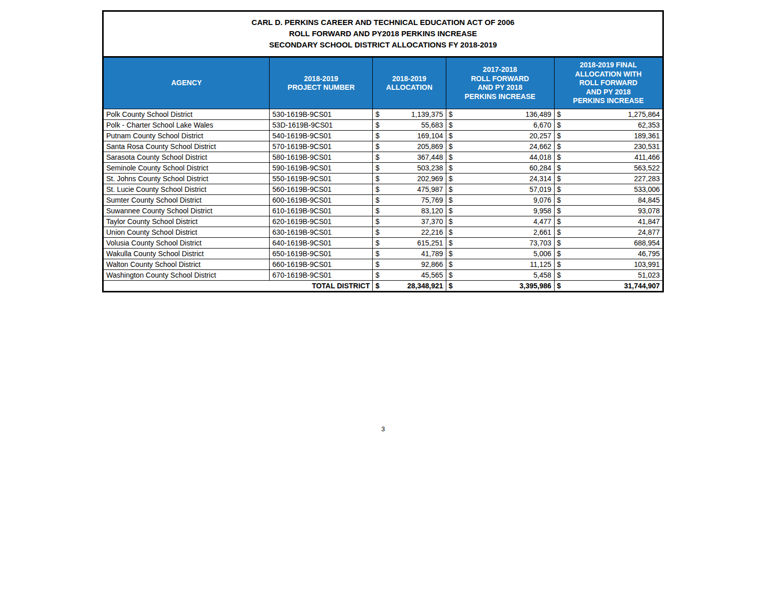CARL D. PERKINS CAREER AND TECHNICAL EDUCATION ACT OF 2006 ROLL FORWARD AND PY2018 PERKINS INCREASE SECONDARY SCHOOL DISTRICT ALLOCATIONS FY 2018-2019
| AGENCY | 2018-2019 PROJECT NUMBER | 2018-2019 ALLOCATION | 2017-2018 ROLL FORWARD AND PY 2018 PERKINS INCREASE | 2018-2019 FINAL ALLOCATION WITH ROLL FORWARD AND PY 2018 PERKINS INCREASE |
| --- | --- | --- | --- | --- |
| Polk County School District | 530-1619B-9CS01 | $ 1,139,375 | $ 136,489 | $ 1,275,864 |
| Polk - Charter School Lake Wales | 53D-1619B-9CS01 | $ 55,683 | $ 6,670 | $ 62,353 |
| Putnam County School District | 540-1619B-9CS01 | $ 169,104 | $ 20,257 | $ 189,361 |
| Santa Rosa County School District | 570-1619B-9CS01 | $ 205,869 | $ 24,662 | $ 230,531 |
| Sarasota County School District | 580-1619B-9CS01 | $ 367,448 | $ 44,018 | $ 411,466 |
| Seminole County School District | 590-1619B-9CS01 | $ 503,238 | $ 60,284 | $ 563,522 |
| St. Johns County School District | 550-1619B-9CS01 | $ 202,969 | $ 24,314 | $ 227,283 |
| St. Lucie County School District | 560-1619B-9CS01 | $ 475,987 | $ 57,019 | $ 533,006 |
| Sumter County School District | 600-1619B-9CS01 | $ 75,769 | $ 9,076 | $ 84,845 |
| Suwannee County School District | 610-1619B-9CS01 | $ 83,120 | $ 9,958 | $ 93,078 |
| Taylor County School District | 620-1619B-9CS01 | $ 37,370 | $ 4,477 | $ 41,847 |
| Union County School District | 630-1619B-9CS01 | $ 22,216 | $ 2,661 | $ 24,877 |
| Volusia County School District | 640-1619B-9CS01 | $ 615,251 | $ 73,703 | $ 688,954 |
| Wakulla County School District | 650-1619B-9CS01 | $ 41,789 | $ 5,006 | $ 46,795 |
| Walton County School District | 660-1619B-9CS01 | $ 92,866 | $ 11,125 | $ 103,991 |
| Washington County School District | 670-1619B-9CS01 | $ 45,565 | $ 5,458 | $ 51,023 |
| TOTAL DISTRICT | $ 28,348,921 | $ 3,395,986 | $ 31,744,907 |
3